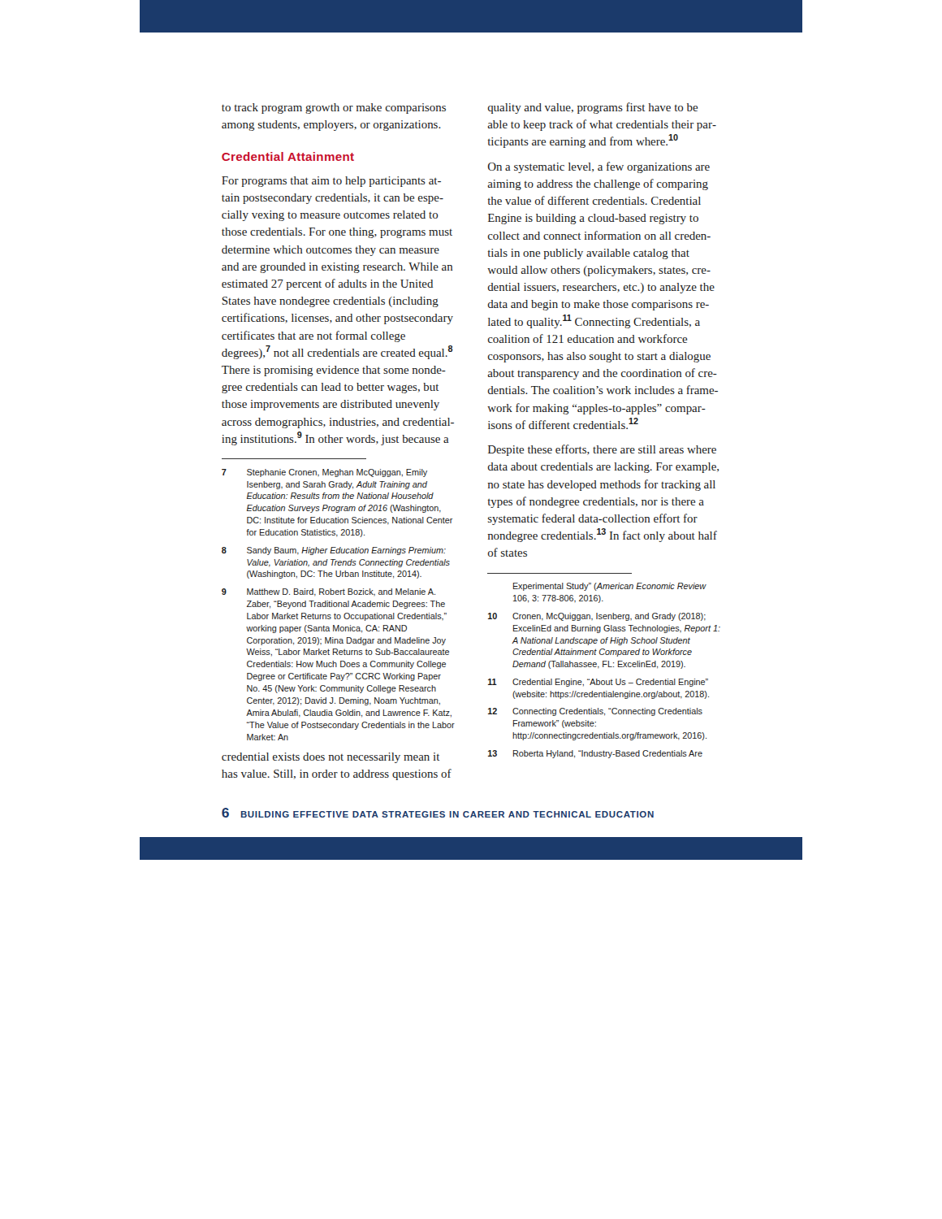to track program growth or make comparisons among students, employers, or organizations.
Credential Attainment
For programs that aim to help participants attain postsecondary credentials, it can be especially vexing to measure outcomes related to those credentials. For one thing, programs must determine which outcomes they can measure and are grounded in existing research. While an estimated 27 percent of adults in the United States have nondegree credentials (including certifications, licenses, and other postsecondary certificates that are not formal college degrees),7 not all credentials are created equal.8 There is promising evidence that some nondegree credentials can lead to better wages, but those improvements are distributed unevenly across demographics, industries, and credentialing institutions.9 In other words, just because a
7
Stephanie Cronen, Meghan McQuiggan, Emily Isenberg, and Sarah Grady, Adult Training and Education: Results from the National Household Education Surveys Program of 2016 (Washington, DC: Institute for Education Sciences, National Center for Education Statistics, 2018).
8
Sandy Baum, Higher Education Earnings Premium: Value, Variation, and Trends Connecting Credentials (Washington, DC: The Urban Institute, 2014).
9
Matthew D. Baird, Robert Bozick, and Melanie A. Zaber, “Beyond Traditional Academic Degrees: The Labor Market Returns to Occupational Credentials,” working paper (Santa Monica, CA: RAND Corporation, 2019); Mina Dadgar and Madeline Joy Weiss, “Labor Market Returns to Sub-Baccalaureate Credentials: How Much Does a Community College Degree or Certificate Pay?” CCRC Working Paper No. 45 (New York: Community College Research Center, 2012); David J. Deming, Noam Yuchtman, Amira Abulafi, Claudia Goldin, and Lawrence F. Katz, “The Value of Postsecondary Credentials in the Labor Market: An
credential exists does not necessarily mean it has value. Still, in order to address questions of quality and value, programs first have to be able to keep track of what credentials their participants are earning and from where.10
On a systematic level, a few organizations are aiming to address the challenge of comparing the value of different credentials. Credential Engine is building a cloud-based registry to collect and connect information on all credentials in one publicly available catalog that would allow others (policymakers, states, credential issuers, researchers, etc.) to analyze the data and begin to make those comparisons related to quality.11 Connecting Credentials, a coalition of 121 education and workforce cosponsors, has also sought to start a dialogue about transparency and the coordination of credentials. The coalition’s work includes a framework for making “apples-to-apples” comparisons of different credentials.12
Despite these efforts, there are still areas where data about credentials are lacking. For example, no state has developed methods for tracking all types of nondegree credentials, nor is there a systematic federal data-collection effort for nondegree credentials.13 In fact only about half of states
Experimental Study” (American Economic Review 106, 3: 778-806, 2016).
10
Cronen, McQuiggan, Isenberg, and Grady (2018); ExcelinEd and Burning Glass Technologies, Report 1: A National Landscape of High School Student Credential Attainment Compared to Workforce Demand (Tallahassee, FL: ExcelinEd, 2019).
11
Credential Engine, “About Us – Credential Engine” (website: https://credentialengine.org/about, 2018).
12
Connecting Credentials, “Connecting Credentials Framework” (website: http://connectingcredentials.org/framework, 2016).
13
Roberta Hyland, “Industry-Based Credentials Are
6 Building Effective Data Strategies in Career and Technical Education